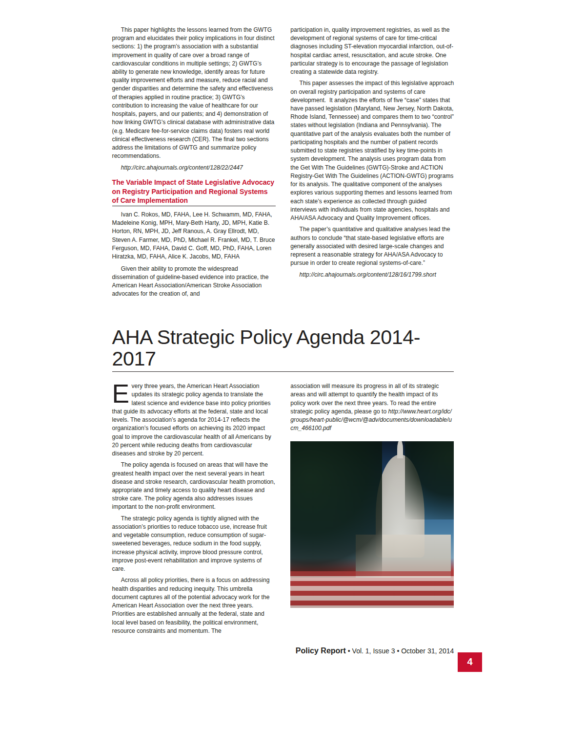This paper highlights the lessons learned from the GWTG program and elucidates their policy implications in four distinct sections: 1) the program’s association with a substantial improvement in quality of care over a broad range of cardiovascular conditions in multiple settings; 2) GWTG’s ability to generate new knowledge, identify areas for future quality improvement efforts and measure, reduce racial and gender disparities and determine the safety and effectiveness of therapies applied in routine practice; 3) GWTG’s contribution to increasing the value of healthcare for our hospitals, payers, and our patients; and 4) demonstration of how linking GWTG’s clinical database with administrative data (e.g. Medicare fee-for-service claims data) fosters real world clinical effectiveness research (CER). The final two sections address the limitations of GWTG and summarize policy recommendations.
http://circ.ahajournals.org/content/128/22/2447
The Variable Impact of State Legislative Advocacy on Registry Participation and Regional Systems of Care Implementation
Ivan C. Rokos, MD, FAHA, Lee H. Schwamm, MD, FAHA, Madeleine Konig, MPH, Mary-Beth Harty, JD, MPH, Katie B. Horton, RN, MPH, JD, Jeff Ranous, A. Gray Ellrodt, MD, Steven A. Farmer, MD, PhD, Michael R. Frankel, MD, T. Bruce Ferguson, MD, FAHA, David C. Goff, MD, PhD, FAHA, Loren Hiratzka, MD, FAHA, Alice K. Jacobs, MD, FAHA
Given their ability to promote the widespread dissemination of guideline-based evidence into practice, the American Heart Association/American Stroke Association advocates for the creation of, and
participation in, quality improvement registries, as well as the development of regional systems of care for time-critical diagnoses including ST-elevation myocardial infarction, out-of-hospital cardiac arrest, resuscitation, and acute stroke. One particular strategy is to encourage the passage of legislation creating a statewide data registry.
This paper assesses the impact of this legislative approach on overall registry participation and systems of care development. It analyzes the efforts of five “case” states that have passed legislation (Maryland, New Jersey, North Dakota, Rhode Island, Tennessee) and compares them to two “control” states without legislation (Indiana and Pennsylvania). The quantitative part of the analysis evaluates both the number of participating hospitals and the number of patient records submitted to state registries stratified by key time-points in system development. The analysis uses program data from the Get With The Guidelines (GWTG)-Stroke and ACTION Registry-Get With The Guidelines (ACTION-GWTG) programs for its analysis. The qualitative component of the analyses explores various supporting themes and lessons learned from each state’s experience as collected through guided interviews with individuals from state agencies, hospitals and AHA/ASA Advocacy and Quality Improvement offices.
The paper’s quantitative and qualitative analyses lead the authors to conclude “that state-based legislative efforts are generally associated with desired large-scale changes and represent a reasonable strategy for AHA/ASA Advocacy to pursue in order to create regional systems-of-care.”
http://circ.ahajournals.org/content/128/16/1799.short
AHA Strategic Policy Agenda 2014-2017
Every three years, the American Heart Association updates its strategic policy agenda to translate the latest science and evidence base into policy priorities that guide its advocacy efforts at the federal, state and local levels. The association’s agenda for 2014-17 reflects the organization’s focused efforts on achieving its 2020 impact goal to improve the cardiovascular health of all Americans by 20 percent while reducing deaths from cardiovascular diseases and stroke by 20 percent.
The policy agenda is focused on areas that will have the greatest health impact over the next several years in heart disease and stroke research, cardiovascular health promotion, appropriate and timely access to quality heart disease and stroke care. The policy agenda also addresses issues important to the non-profit environment.
The strategic policy agenda is tightly aligned with the association’s priorities to reduce tobacco use, increase fruit and vegetable consumption, reduce consumption of sugar-sweetened beverages, reduce sodium in the food supply, increase physical activity, improve blood pressure control, improve post-event rehabilitation and improve systems of care.
Across all policy priorities, there is a focus on addressing health disparities and reducing inequity. This umbrella document captures all of the potential advocacy work for the American Heart Association over the next three years. Priorities are established annually at the federal, state and local level based on feasibility, the political environment, resource constraints and momentum. The
association will measure its progress in all of its strategic areas and will attempt to quantify the health impact of its policy work over the next three years. To read the entire strategic policy agenda, please go to http://www.heart.org/idc/groups/heart-public/@wcm/@adv/documents/downloadable/ucm_466100.pdf
Policy Report • Vol. 1, Issue 3 • October 31, 2014
4